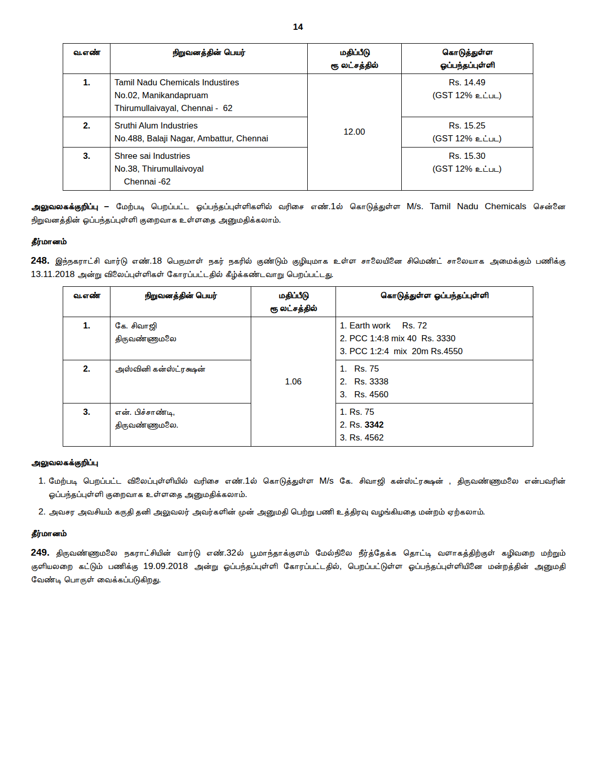14
| வ.எண் | நிறுவனத்தின் பெயர் | மதிப்பீடு ரூ லட்சத்தில் | கொடுத்துள்ள ஒப்பந்தப்புள்ளி |
| --- | --- | --- | --- |
| 1. | Tamil Nadu Chemicals Industires No.02, Manikandapruam Thirumullaivayal, Chennai - 62 | 12.00 | Rs. 14.49 (GST 12% உட்பட) |
| 2. | Sruthi Alum Industries No.488, Balaji Nagar, Ambattur, Chennai | Rs. 15.25 (GST 12% உட்பட) |
| 3. | Shree sai Industries No.38, Thirumullaivoyal Chennai -62 | Rs. 15.30 (GST 12% உட்பட) |
அலுவலகக்குறிப்பு – மேற்படி பெறப்பட்ட ஒப்பந்தப்புள்ளிகளில் வரிசை எண்.1ல் கொடுத்துள்ள M/s. Tamil Nadu Chemicals சென்னை நிறுவனத்தின் ஒப்பந்தப்புள்ளி குறைவாக உள்ளதை அனுமதிக்கலாம்.
தீர்மானம்
248. இந்நகராட்சி வார்டு எண்.18 பெருமாள் நகர் நகரில் குண்டும் குழியுமாக உள்ள சாலையினை சிமெண்ட் சாலையாக அமைக்கும் பணிக்கு 13.11.2018 அன்று விலைப்புள்ளிகள் கோரப்பட்டதில் கீழ்க்கண்டவாறு பெறப்பட்டது.
| வ.எண் | நிறுவனத்தின் பெயர் | மதிப்பீடு ரூ லட்சத்தில் | கொடுத்துள்ள ஒப்பந்தப்புள்ளி |
| --- | --- | --- | --- |
| 1. | கே. சிவாஜி திருவண்ணாமலை | 1.06 | 1. Earth work Rs. 72 2. PCC 1:4:8 mix 40 Rs. 3330 3. PCC 1:2:4 mix 20m Rs.4550 |
| 2. | அஸ்வினி கன்ஸ்ட்ரக்ஷன் | 1. Rs. 75 2. Rs. 3338 3. Rs. 4560 |
| 3. | என். பிச்சாண்டி, திருவண்ணாமலை. | 1. Rs. 75 2. Rs. 3342 3. Rs. 4562 |
அலுவலகக்குறிப்பு
மேற்படி பெறப்பட்ட விலைப்புள்ளியில் வரிசை எண்.1ல் கொடுத்துள்ள M/s கே. சிவாஜி கன்ஸ்ட்ரக்ஷன் , திருவண்ணாமலை என்பவரின் ஒப்பந்தப்புள்ளி குறைவாக உள்ளதை அனுமதிக்கலாம்.
அவசர அவசியம் கருதி தனி அலுவலர் அவர்களின் முன் அனுமதி பெற்று பணி உத்திரவு வழங்கியதை மன்றம் ஏற்கலாம்.
தீர்மானம்
249. திருவண்ணாமலை நகராட்சியின் வார்டு எண்.32ல் பூமாந்தாக்குளம் மேல்நிலை நீர்த்தேக்க தொட்டி வளாகத்திற்குள் கழிவறை மற்றும் குளியலறை கட்டும் பணிக்கு 19.09.2018 அன்று ஒப்பந்தப்புள்ளி கோரப்பட்டதில், பெறப்பட்டுள்ள ஒப்பந்தப்புள்ளியினை மன்றத்தின் அனுமதி வேண்டி பொருள் வைக்கப்படுகிறது.